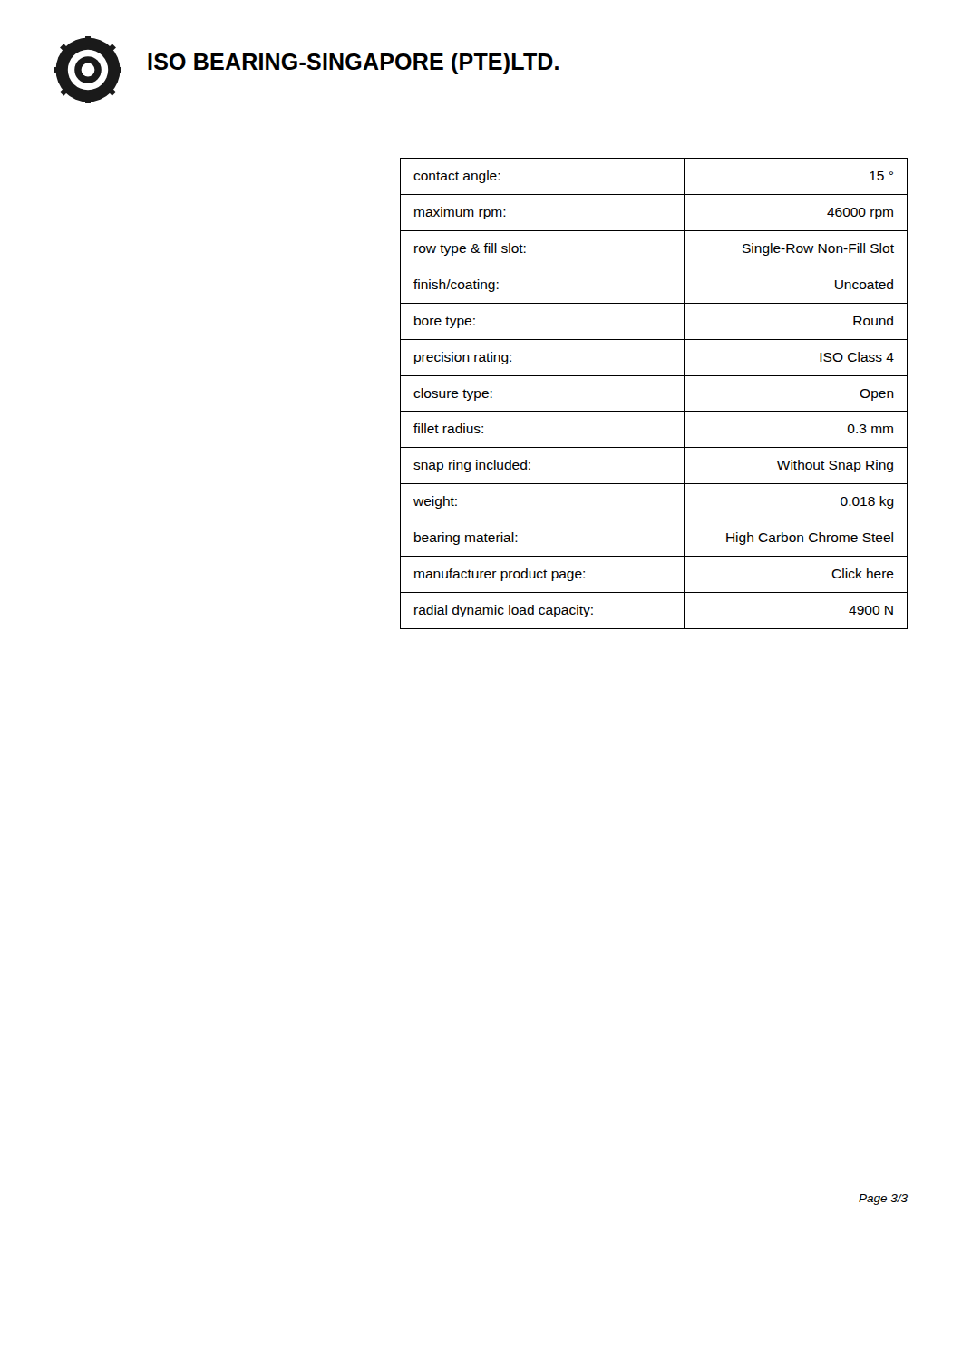ISO BEARING-SINGAPORE (PTE)LTD.
| contact angle: | 15 ° |
| maximum rpm: | 46000 rpm |
| row type & fill slot: | Single-Row Non-Fill Slot |
| finish/coating: | Uncoated |
| bore type: | Round |
| precision rating: | ISO Class 4 |
| closure type: | Open |
| fillet radius: | 0.3 mm |
| snap ring included: | Without Snap Ring |
| weight: | 0.018 kg |
| bearing material: | High Carbon Chrome Steel |
| manufacturer product page: | Click here |
| radial dynamic load capacity: | 4900 N |
Page 3/3